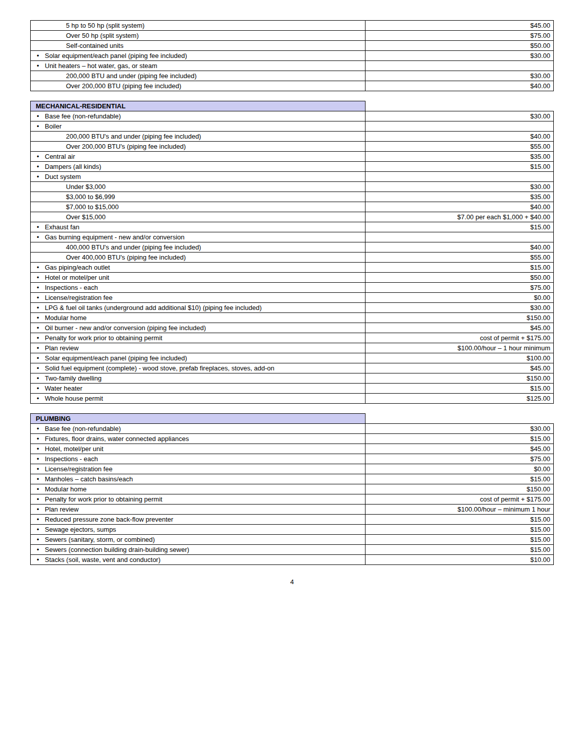| 5 hp to 50 hp (split system) | $45.00 |
| Over 50 hp (split system) | $75.00 |
| Self-contained units | $50.00 |
| Solar equipment/each panel (piping fee included) | $30.00 |
| Unit heaters – hot water, gas, or steam | |
| 200,000 BTU and under (piping fee included) | $30.00 |
| Over 200,000 BTU (piping fee included) | $40.00 |
| MECHANICAL-RESIDENTIAL | |
| Base fee (non-refundable) | $30.00 |
| Boiler | |
| 200,000 BTU's and under (piping fee included) | $40.00 |
| Over 200,000 BTU's (piping fee included) | $55.00 |
| Central air | $35.00 |
| Dampers (all kinds) | $15.00 |
| Duct system | |
| Under $3,000 | $30.00 |
| $3,000 to $6,999 | $35.00 |
| $7,000 to $15,000 | $40.00 |
| Over $15,000 | $7.00 per each $1,000 + $40.00 |
| Exhaust fan | $15.00 |
| Gas burning equipment - new and/or conversion | |
| 400,000 BTU's and under (piping fee included) | $40.00 |
| Over 400,000 BTU's (piping fee included) | $55.00 |
| Gas piping/each outlet | $15.00 |
| Hotel or motel/per unit | $50.00 |
| Inspections - each | $75.00 |
| License/registration fee | $0.00 |
| LPG & fuel oil tanks (underground add additional $10) (piping fee included) | $30.00 |
| Modular home | $150.00 |
| Oil burner - new and/or conversion (piping fee included) | $45.00 |
| Penalty for work prior to obtaining permit | cost of permit + $175.00 |
| Plan review | $100.00/hour – 1 hour minimum |
| Solar equipment/each panel (piping fee included) | $100.00 |
| Solid fuel equipment (complete) - wood stove, prefab fireplaces, stoves, add-on | $45.00 |
| Two-family dwelling | $150.00 |
| Water heater | $15.00 |
| Whole house permit | $125.00 |
| PLUMBING | |
| Base fee (non-refundable) | $30.00 |
| Fixtures, floor drains, water connected appliances | $15.00 |
| Hotel, motel/per unit | $45.00 |
| Inspections - each | $75.00 |
| License/registration fee | $0.00 |
| Manholes – catch basins/each | $15.00 |
| Modular home | $150.00 |
| Penalty for work prior to obtaining permit | cost of permit + $175.00 |
| Plan review | $100.00/hour – minimum 1 hour |
| Reduced pressure zone back-flow preventer | $15.00 |
| Sewage ejectors, sumps | $15.00 |
| Sewers (sanitary, storm, or combined) | $15.00 |
| Sewers (connection building drain-building sewer) | $15.00 |
| Stacks (soil, waste, vent and conductor) | $10.00 |
4